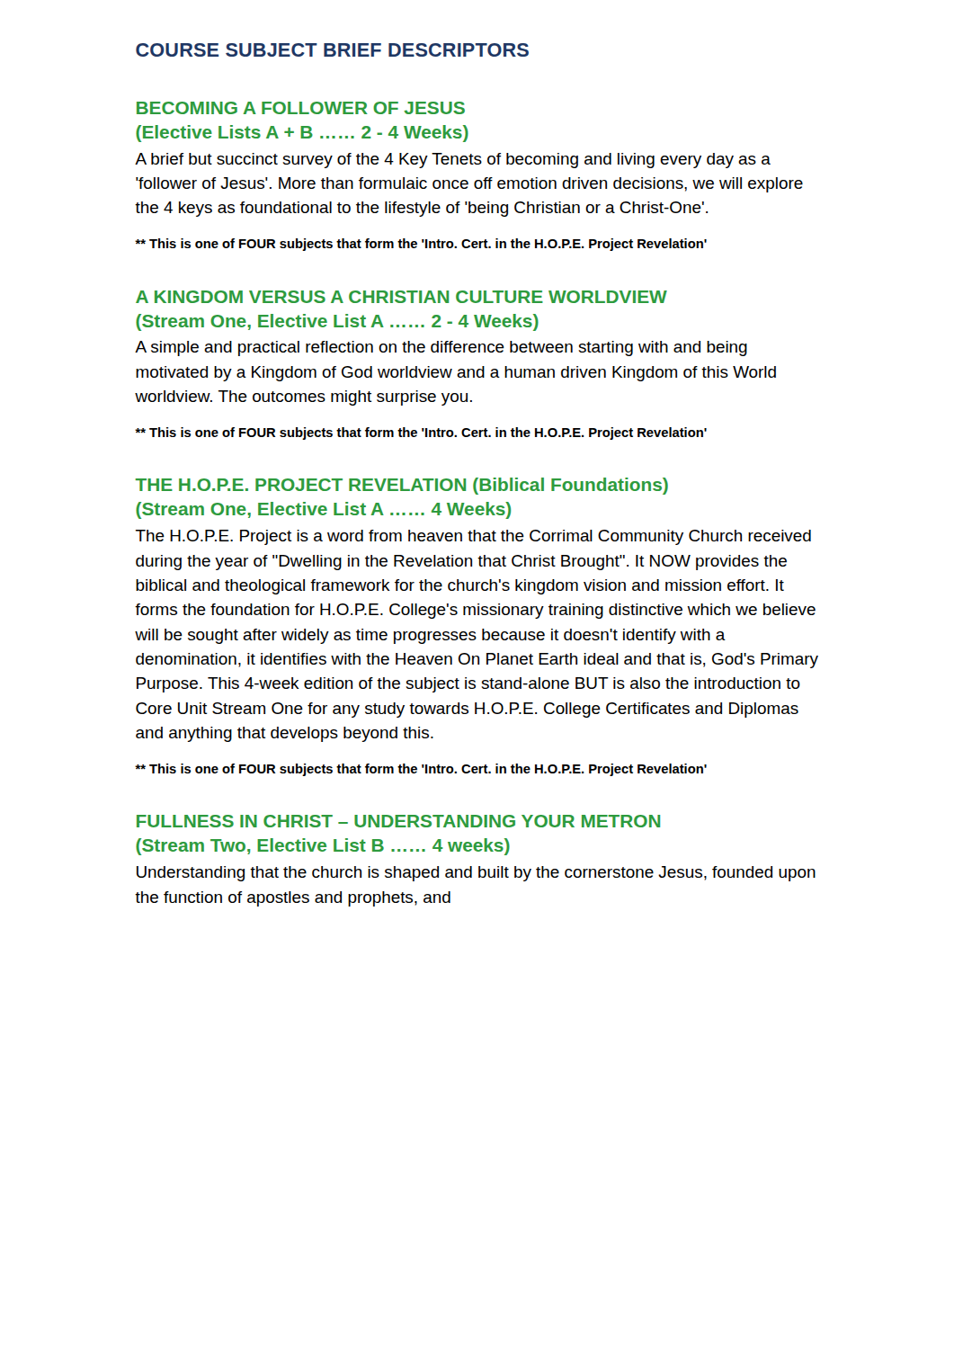COURSE SUBJECT BRIEF DESCRIPTORS
BECOMING A FOLLOWER OF JESUS (Elective Lists A + B …… 2 - 4 Weeks)
A brief but succinct survey of the 4 Key Tenets of becoming and living every day as a 'follower of Jesus'. More than formulaic once off emotion driven decisions, we will explore the 4 keys as foundational to the lifestyle of 'being Christian or a Christ-One'.
** This is one of FOUR subjects that form the 'Intro. Cert. in the H.O.P.E. Project Revelation'
A KINGDOM VERSUS A CHRISTIAN CULTURE WORLDVIEW (Stream One, Elective List A …… 2 - 4 Weeks)
A simple and practical reflection on the difference between starting with and being motivated by a Kingdom of God worldview and a human driven Kingdom of this World worldview. The outcomes might surprise you.
** This is one of FOUR subjects that form the 'Intro. Cert. in the H.O.P.E. Project Revelation'
THE H.O.P.E. PROJECT REVELATION (Biblical Foundations) (Stream One, Elective List A …… 4 Weeks)
The H.O.P.E. Project is a word from heaven that the Corrimal Community Church received during the year of "Dwelling in the Revelation that Christ Brought". It NOW provides the biblical and theological framework for the church's kingdom vision and mission effort. It forms the foundation for H.O.P.E. College's missionary training distinctive which we believe will be sought after widely as time progresses because it doesn't identify with a denomination, it identifies with the Heaven On Planet Earth ideal and that is, God's Primary Purpose. This 4-week edition of the subject is stand-alone BUT is also the introduction to Core Unit Stream One for any study towards H.O.P.E. College Certificates and Diplomas and anything that develops beyond this.
** This is one of FOUR subjects that form the 'Intro. Cert. in the H.O.P.E. Project Revelation'
FULLNESS IN CHRIST – UNDERSTANDING YOUR METRON (Stream Two, Elective List B …… 4 weeks)
Understanding that the church is shaped and built by the cornerstone Jesus, founded upon the function of apostles and prophets, and